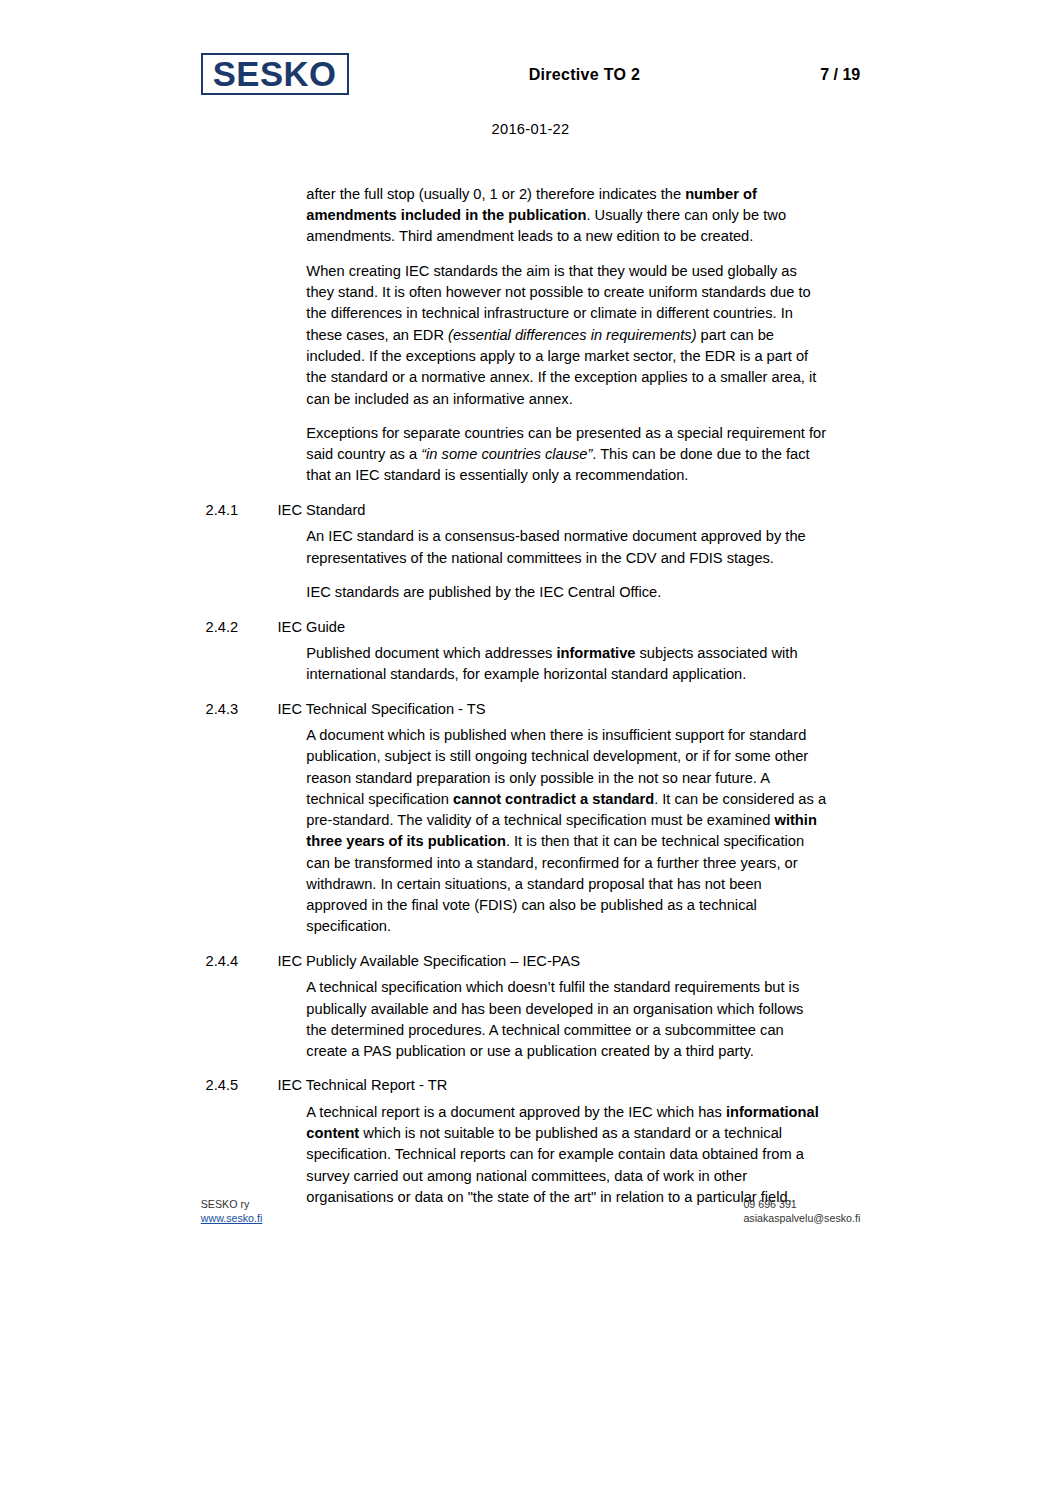SESKO
Directive TO 2
7 / 19
2016-01-22
after the full stop (usually 0, 1 or 2) therefore indicates the number of amendments included in the publication. Usually there can only be two amendments. Third amendment leads to a new edition to be created.
When creating IEC standards the aim is that they would be used globally as they stand. It is often however not possible to create uniform standards due to the differences in technical infrastructure or climate in different countries. In these cases, an EDR (essential differences in requirements) part can be included. If the exceptions apply to a large market sector, the EDR is a part of the standard or a normative annex. If the exception applies to a smaller area, it can be included as an informative annex.
Exceptions for separate countries can be presented as a special requirement for said country as a “in some countries clause”. This can be done due to the fact that an IEC standard is essentially only a recommendation.
2.4.1
IEC Standard
An IEC standard is a consensus-based normative document approved by the representatives of the national committees in the CDV and FDIS stages.
IEC standards are published by the IEC Central Office.
2.4.2
IEC Guide
Published document which addresses informative subjects associated with international standards, for example horizontal standard application.
2.4.3
IEC Technical Specification - TS
A document which is published when there is insufficient support for standard publication, subject is still ongoing technical development, or if for some other reason standard preparation is only possible in the not so near future. A technical specification cannot contradict a standard. It can be considered as a pre-standard. The validity of a technical specification must be examined within three years of its publication. It is then that it can be technical specification can be transformed into a standard, reconfirmed for a further three years, or withdrawn. In certain situations, a standard proposal that has not been approved in the final vote (FDIS) can also be published as a technical specification.
2.4.4
IEC Publicly Available Specification – IEC-PAS
A technical specification which doesn’t fulfil the standard requirements but is publically available and has been developed in an organisation which follows the determined procedures. A technical committee or a subcommittee can create a PAS publication or use a publication created by a third party.
2.4.5
IEC Technical Report - TR
A technical report is a document approved by the IEC which has informational content which is not suitable to be published as a standard or a technical specification. Technical reports can for example contain data obtained from a survey carried out among national committees, data of work in other organisations or data on "the state of the art" in relation to a particular field.
SESKO ry
www.sesko.fi
09 696 391
asiakaspalvelu@sesko.fi